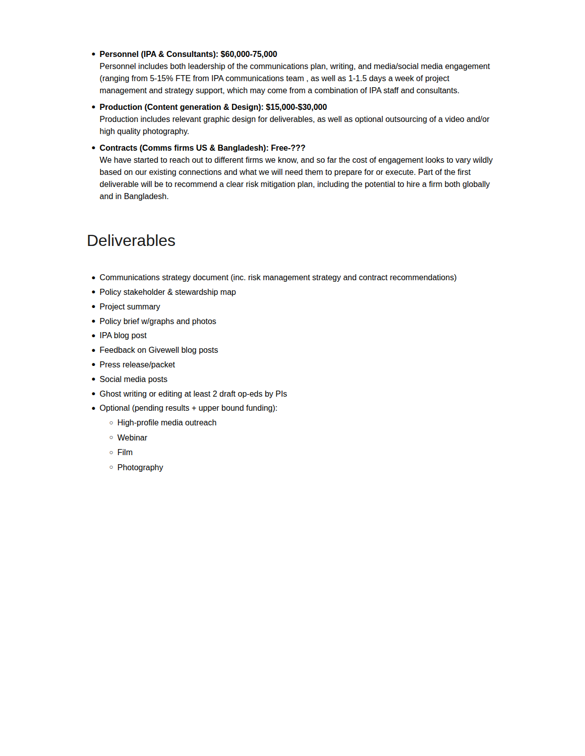Personnel (IPA & Consultants): $60,000-75,000
Personnel includes both leadership of the communications plan, writing, and media/social media engagement (ranging from 5-15% FTE from IPA communications team , as well as 1-1.5 days a week of project management and strategy support, which may come from a combination of IPA staff and consultants.
Production (Content generation & Design): $15,000-$30,000
Production includes relevant graphic design for deliverables, as well as optional outsourcing of a video and/or high quality photography.
Contracts (Comms firms US & Bangladesh): Free-???
We have started to reach out to different firms we know, and so far the cost of engagement looks to vary wildly based on our existing connections and what we will need them to prepare for or execute. Part of the first deliverable will be to recommend a clear risk mitigation plan, including the potential to hire a firm both globally and in Bangladesh.
Deliverables
Communications strategy document (inc. risk management strategy and contract recommendations)
Policy stakeholder & stewardship map
Project summary
Policy brief w/graphs and photos
IPA blog post
Feedback on Givewell blog posts
Press release/packet
Social media posts
Ghost writing or editing at least 2 draft op-eds by PIs
Optional (pending results + upper bound funding):
High-profile media outreach
Webinar
Film
Photography